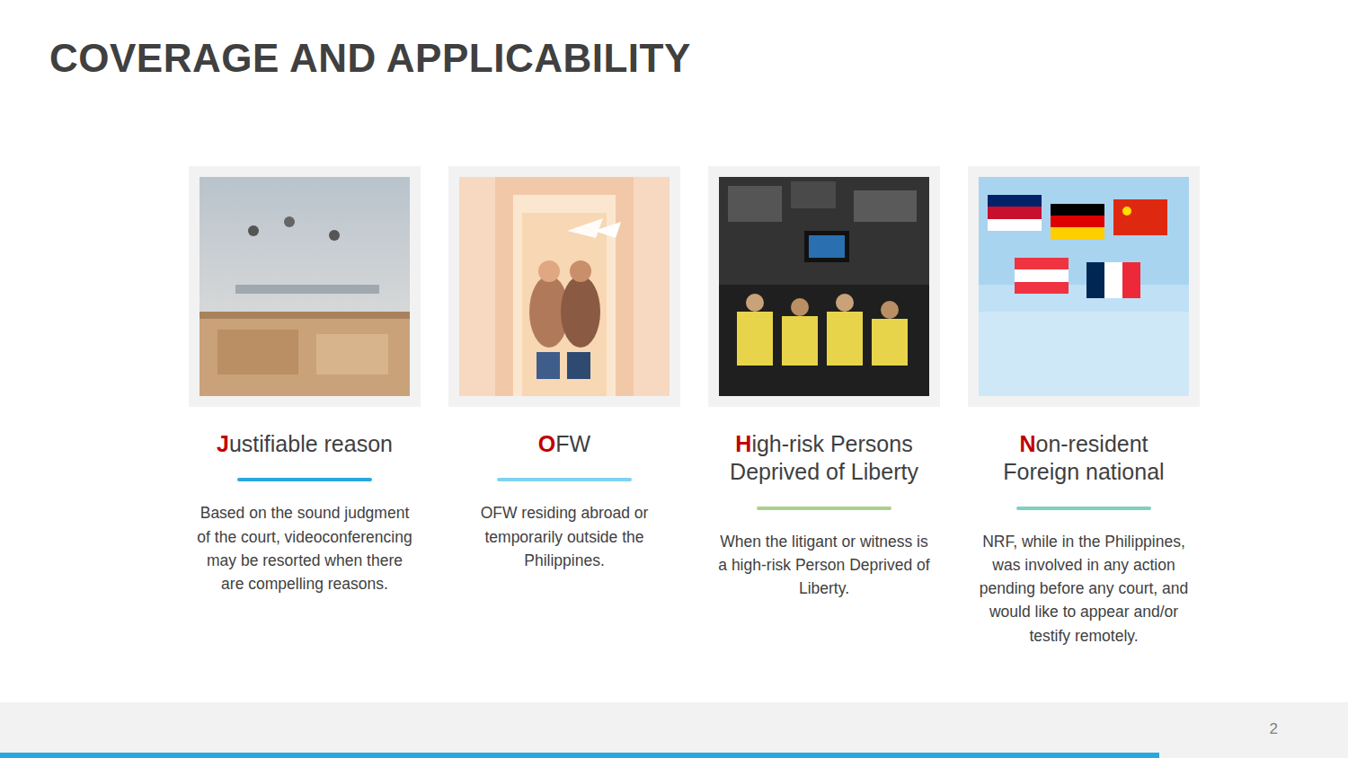Coverage and Applicability
Justifiable reason
Based on the sound judgment of the court, videoconferencing may be resorted when there are compelling reasons.
OFW
OFW residing abroad or temporarily outside the Philippines.
High-risk Persons
Deprived of Liberty
When the litigant or witness is a high-risk Person Deprived of Liberty.
Non-resident
Foreign national
NRF, while in the Philippines, was involved in any action pending before any court, and would like to appear and/or testify remotely.
2